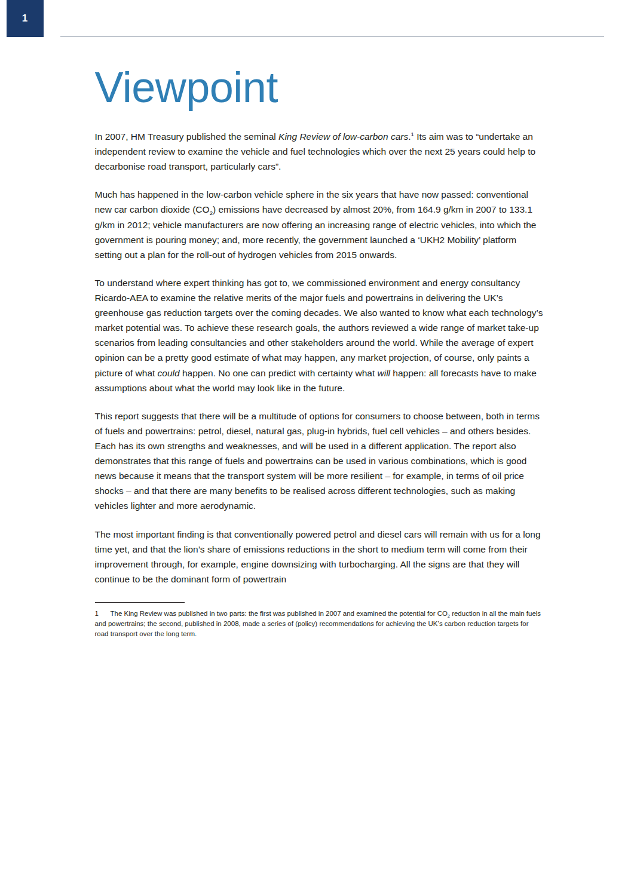1
Viewpoint
In 2007, HM Treasury published the seminal King Review of low-carbon cars.1 Its aim was to “undertake an independent review to examine the vehicle and fuel technologies which over the next 25 years could help to decarbonise road transport, particularly cars”.
Much has happened in the low-carbon vehicle sphere in the six years that have now passed: conventional new car carbon dioxide (CO2) emissions have decreased by almost 20%, from 164.9 g/km in 2007 to 133.1 g/km in 2012; vehicle manufacturers are now offering an increasing range of electric vehicles, into which the government is pouring money; and, more recently, the government launched a ‘UKH2 Mobility’ platform setting out a plan for the roll-out of hydrogen vehicles from 2015 onwards.
To understand where expert thinking has got to, we commissioned environment and energy consultancy Ricardo-AEA to examine the relative merits of the major fuels and powertrains in delivering the UK’s greenhouse gas reduction targets over the coming decades. We also wanted to know what each technology’s market potential was. To achieve these research goals, the authors reviewed a wide range of market take-up scenarios from leading consultancies and other stakeholders around the world. While the average of expert opinion can be a pretty good estimate of what may happen, any market projection, of course, only paints a picture of what could happen. No one can predict with certainty what will happen: all forecasts have to make assumptions about what the world may look like in the future.
This report suggests that there will be a multitude of options for consumers to choose between, both in terms of fuels and powertrains: petrol, diesel, natural gas, plug-in hybrids, fuel cell vehicles – and others besides. Each has its own strengths and weaknesses, and will be used in a different application. The report also demonstrates that this range of fuels and powertrains can be used in various combinations, which is good news because it means that the transport system will be more resilient – for example, in terms of oil price shocks – and that there are many benefits to be realised across different technologies, such as making vehicles lighter and more aerodynamic.
The most important finding is that conventionally powered petrol and diesel cars will remain with us for a long time yet, and that the lion’s share of emissions reductions in the short to medium term will come from their improvement through, for example, engine downsizing with turbocharging. All the signs are that they will continue to be the dominant form of powertrain
1 The King Review was published in two parts: the first was published in 2007 and examined the potential for CO2 reduction in all the main fuels and powertrains; the second, published in 2008, made a series of (policy) recommendations for achieving the UK’s carbon reduction targets for road transport over the long term.